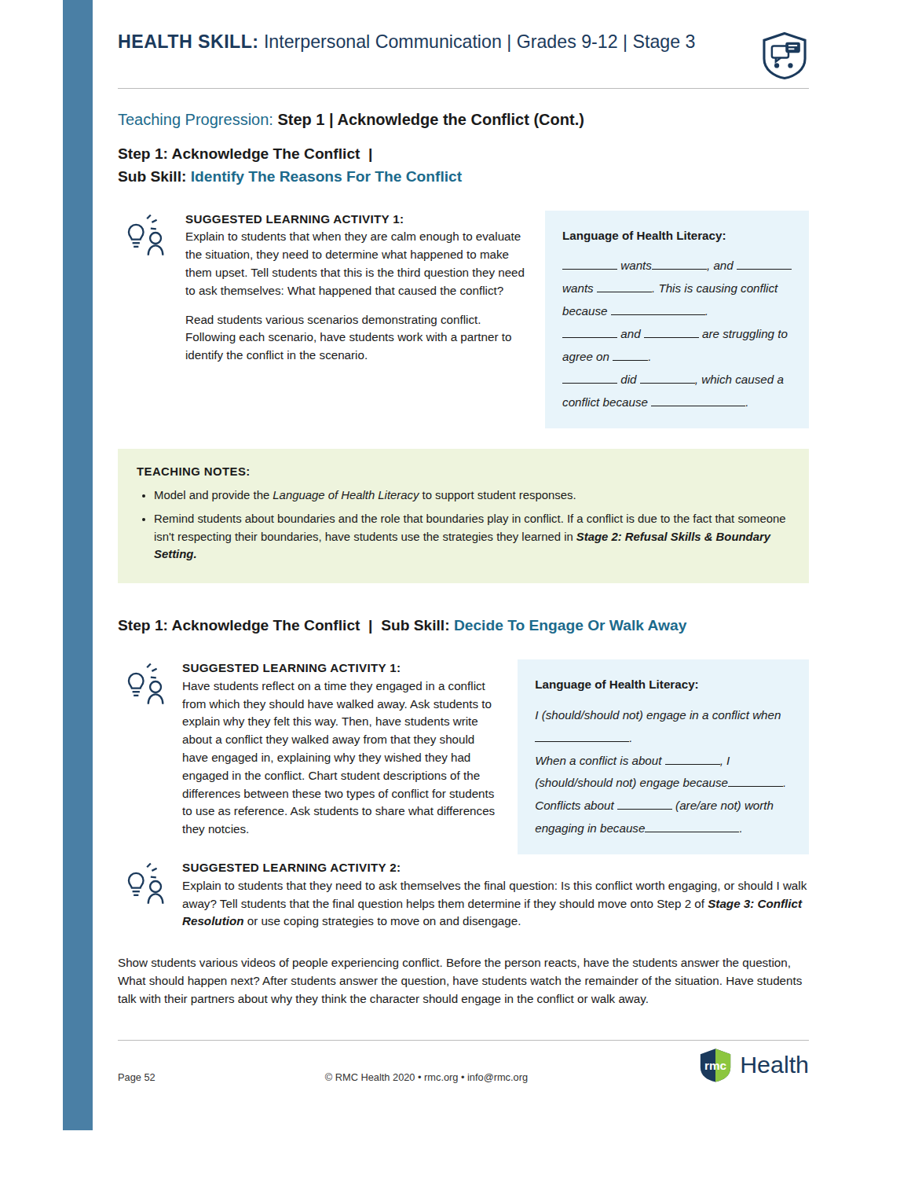HEALTH SKILL: Interpersonal Communication | Grades 9-12 | Stage 3
Teaching Progression: Step 1 | Acknowledge the Conflict (Cont.)
Step 1: Acknowledge The Conflict |
Sub Skill: Identify The Reasons For The Conflict
SUGGESTED LEARNING ACTIVITY 1:
Explain to students that when they are calm enough to evaluate the situation, they need to determine what happened to make them upset. Tell students that this is the third question they need to ask themselves: What happened that caused the conflict?
Read students various scenarios demonstrating conflict. Following each scenario, have students work with a partner to identify the conflict in the scenario.
Language of Health Literacy: wants , and wants . This is causing conflict because .
and are struggling to agree on .
did , which caused a conflict because .
TEACHING NOTES:
Model and provide the Language of Health Literacy to support student responses.
Remind students about boundaries and the role that boundaries play in conflict. If a conflict is due to the fact that someone isn't respecting their boundaries, have students use the strategies they learned in Stage 2: Refusal Skills & Boundary Setting.
Step 1: Acknowledge The Conflict | Sub Skill: Decide To Engage Or Walk Away
SUGGESTED LEARNING ACTIVITY 1:
Have students reflect on a time they engaged in a conflict from which they should have walked away. Ask students to explain why they felt this way. Then, have students write about a conflict they walked away from that they should have engaged in, explaining why they wished they had engaged in the conflict. Chart student descriptions of the differences between these two types of conflict for students to use as reference. Ask students to share what differences they notcies.
Language of Health Literacy: I (should/should not) engage in a conflict when .
When a conflict is about , I (should/should not) engage because .
Conflicts about (are/are not) worth engaging in because .
SUGGESTED LEARNING ACTIVITY 2:
Explain to students that they need to ask themselves the final question: Is this conflict worth engaging, or should I walk away? Tell students that the final question helps them determine if they should move onto Step 2 of Stage 3: Conflict Resolution or use coping strategies to move on and disengage.
Show students various videos of people experiencing conflict. Before the person reacts, have the students answer the question, What should happen next? After students answer the question, have students watch the remainder of the situation. Have students talk with their partners about why they think the character should engage in the conflict or walk away.
Page 52
© RMC Health 2020 • rmc.org • info@rmc.org
rmc Health